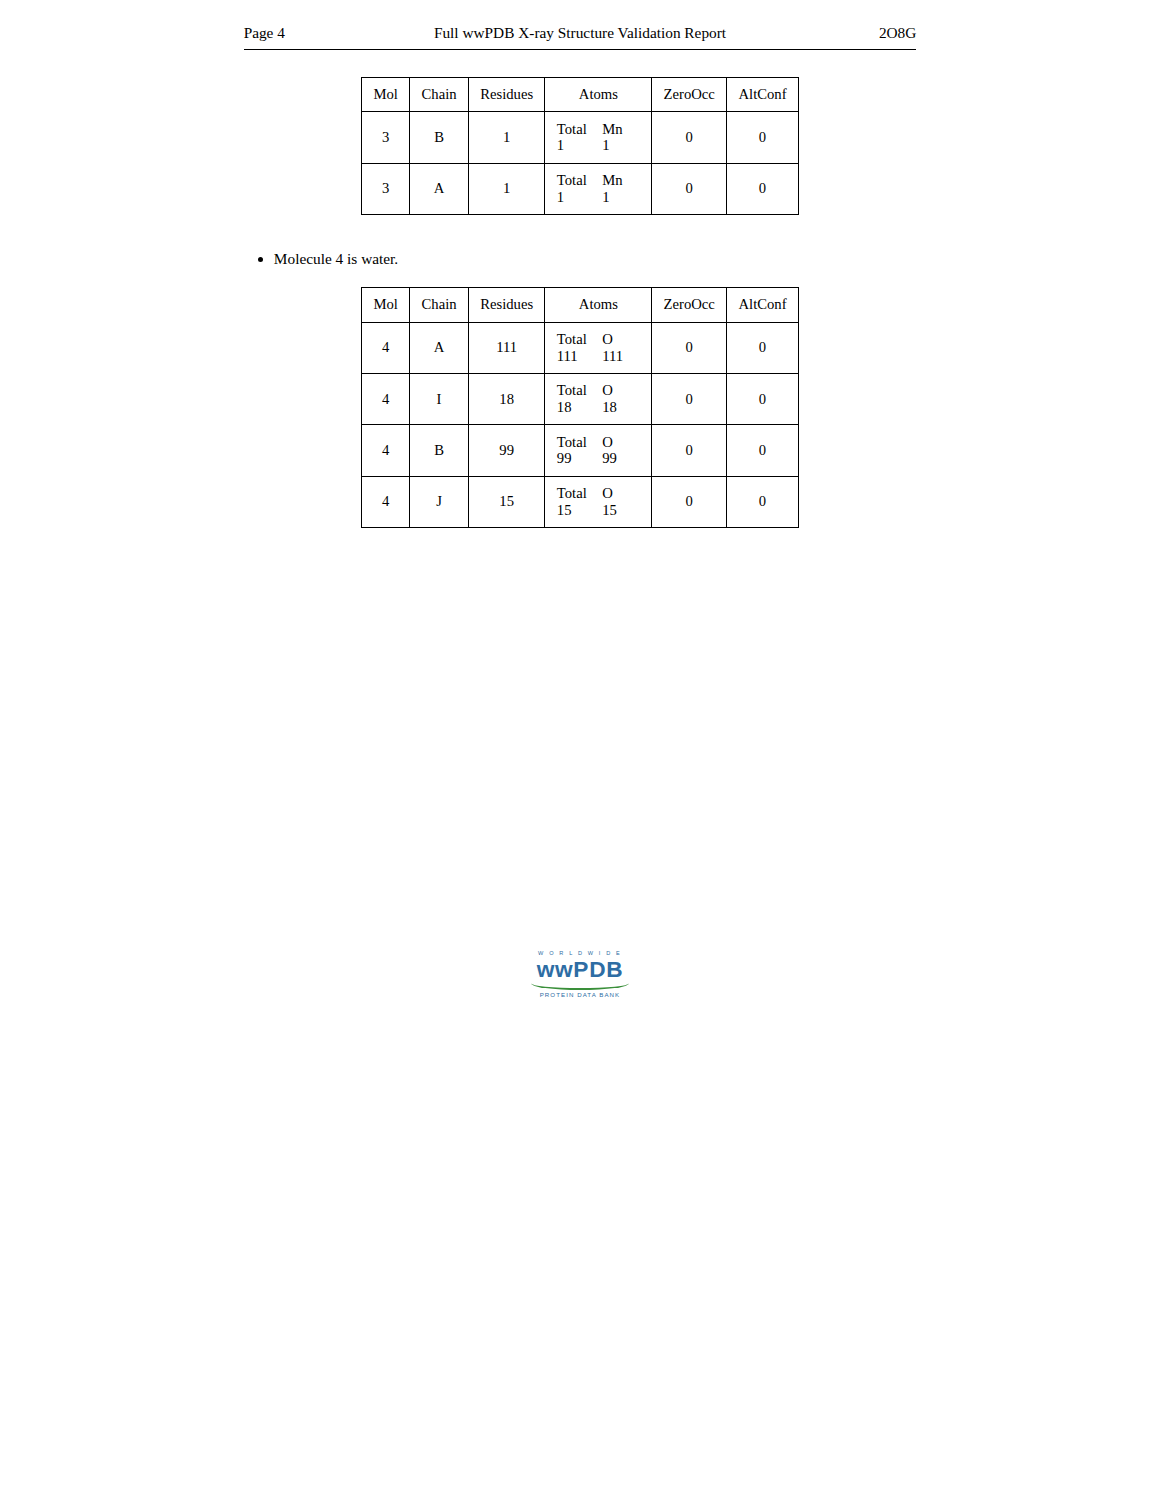Page 4
Full wwPDB X-ray Structure Validation Report
2O8G
| Mol | Chain | Residues | Atoms | ZeroOcc | AltConf |
| --- | --- | --- | --- | --- | --- |
| 3 | B | 1 | Total Mn 1 1 | 0 | 0 |
| 3 | A | 1 | Total Mn 1 1 | 0 | 0 |
Molecule 4 is water.
| Mol | Chain | Residues | Atoms | ZeroOcc | AltConf |
| --- | --- | --- | --- | --- | --- |
| 4 | A | 111 | Total O 111 111 | 0 | 0 |
| 4 | I | 18 | Total O 18 18 | 0 | 0 |
| 4 | B | 99 | Total O 99 99 | 0 | 0 |
| 4 | J | 15 | Total O 15 15 | 0 | 0 |
W O R L D W I D E ww PDB PROTEIN DATA BANK